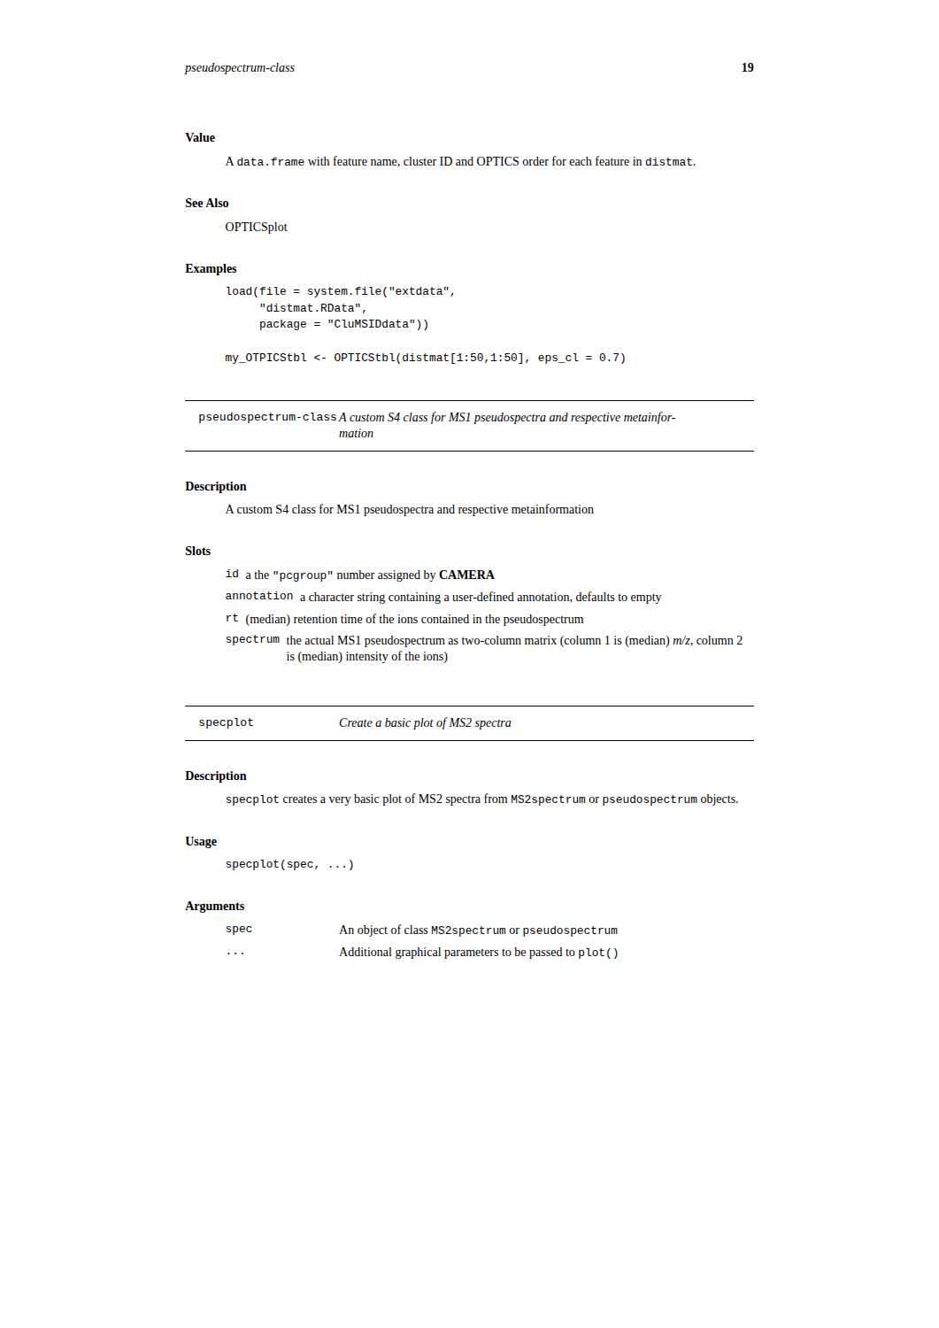pseudospectrum-class 19
Value
A data.frame with feature name, cluster ID and OPTICS order for each feature in distmat.
See Also
OPTICSplot
Examples
load(file = system.file("extdata",
     "distmat.RData",
     package = "CluMSIDdata"))

my_OTPICStbl <- OPTICStbl(distmat[1:50,1:50], eps_cl = 0.7)
pseudospectrum-class
A custom S4 class for MS1 pseudospectra and respective metainfor-mation
Description
A custom S4 class for MS1 pseudospectra and respective metainformation
Slots
id
a the "pcgroup" number assigned by CAMERA
annotation
a character string containing a user-defined annotation, defaults to empty
rt
(median) retention time of the ions contained in the pseudospectrum
spectrum
the actual MS1 pseudospectrum as two-column matrix (column 1 is (median) m/z, column 2 is (median) intensity of the ions)
specplot
Create a basic plot of MS2 spectra
Description
specplot creates a very basic plot of MS2 spectra from MS2spectrum or pseudospectrum objects.
Usage
specplot(spec, ...)
Arguments
spec
An object of class MS2spectrum or pseudospectrum
...
Additional graphical parameters to be passed to plot()